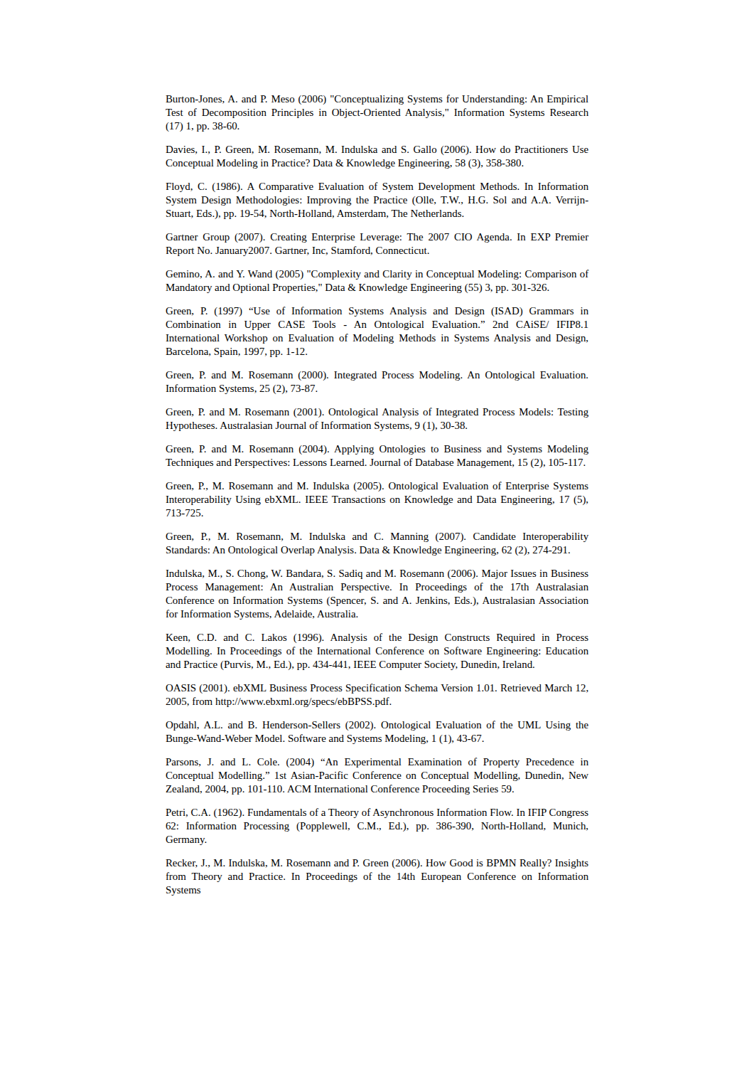Burton-Jones, A. and P. Meso (2006) "Conceptualizing Systems for Understanding: An Empirical Test of Decomposition Principles in Object-Oriented Analysis," Information Systems Research (17) 1, pp. 38-60.
Davies, I., P. Green, M. Rosemann, M. Indulska and S. Gallo (2006). How do Practitioners Use Conceptual Modeling in Practice? Data & Knowledge Engineering, 58 (3), 358-380.
Floyd, C. (1986). A Comparative Evaluation of System Development Methods. In Information System Design Methodologies: Improving the Practice (Olle, T.W., H.G. Sol and A.A. Verrijn-Stuart, Eds.), pp. 19-54, North-Holland, Amsterdam, The Netherlands.
Gartner Group (2007). Creating Enterprise Leverage: The 2007 CIO Agenda. In EXP Premier Report No. January2007. Gartner, Inc, Stamford, Connecticut.
Gemino, A. and Y. Wand (2005) "Complexity and Clarity in Conceptual Modeling: Comparison of Mandatory and Optional Properties," Data & Knowledge Engineering (55) 3, pp. 301-326.
Green, P. (1997) “Use of Information Systems Analysis and Design (ISAD) Grammars in Combination in Upper CASE Tools - An Ontological Evaluation.” 2nd CAiSE/ IFIP8.1 International Workshop on Evaluation of Modeling Methods in Systems Analysis and Design, Barcelona, Spain, 1997, pp. 1-12.
Green, P. and M. Rosemann (2000). Integrated Process Modeling. An Ontological Evaluation. Information Systems, 25 (2), 73-87.
Green, P. and M. Rosemann (2001). Ontological Analysis of Integrated Process Models: Testing Hypotheses. Australasian Journal of Information Systems, 9 (1), 30-38.
Green, P. and M. Rosemann (2004). Applying Ontologies to Business and Systems Modeling Techniques and Perspectives: Lessons Learned. Journal of Database Management, 15 (2), 105-117.
Green, P., M. Rosemann and M. Indulska (2005). Ontological Evaluation of Enterprise Systems Interoperability Using ebXML. IEEE Transactions on Knowledge and Data Engineering, 17 (5), 713-725.
Green, P., M. Rosemann, M. Indulska and C. Manning (2007). Candidate Interoperability Standards: An Ontological Overlap Analysis. Data & Knowledge Engineering, 62 (2), 274-291.
Indulska, M., S. Chong, W. Bandara, S. Sadiq and M. Rosemann (2006). Major Issues in Business Process Management: An Australian Perspective. In Proceedings of the 17th Australasian Conference on Information Systems (Spencer, S. and A. Jenkins, Eds.), Australasian Association for Information Systems, Adelaide, Australia.
Keen, C.D. and C. Lakos (1996). Analysis of the Design Constructs Required in Process Modelling. In Proceedings of the International Conference on Software Engineering: Education and Practice (Purvis, M., Ed.), pp. 434-441, IEEE Computer Society, Dunedin, Ireland.
OASIS (2001). ebXML Business Process Specification Schema Version 1.01. Retrieved March 12, 2005, from http://www.ebxml.org/specs/ebBPSS.pdf.
Opdahl, A.L. and B. Henderson-Sellers (2002). Ontological Evaluation of the UML Using the Bunge-Wand-Weber Model. Software and Systems Modeling, 1 (1), 43-67.
Parsons, J. and L. Cole. (2004) “An Experimental Examination of Property Precedence in Conceptual Modelling.” 1st Asian-Pacific Conference on Conceptual Modelling, Dunedin, New Zealand, 2004, pp. 101-110. ACM International Conference Proceeding Series 59.
Petri, C.A. (1962). Fundamentals of a Theory of Asynchronous Information Flow. In IFIP Congress 62: Information Processing (Popplewell, C.M., Ed.), pp. 386-390, North-Holland, Munich, Germany.
Recker, J., M. Indulska, M. Rosemann and P. Green (2006). How Good is BPMN Really? Insights from Theory and Practice. In Proceedings of the 14th European Conference on Information Systems